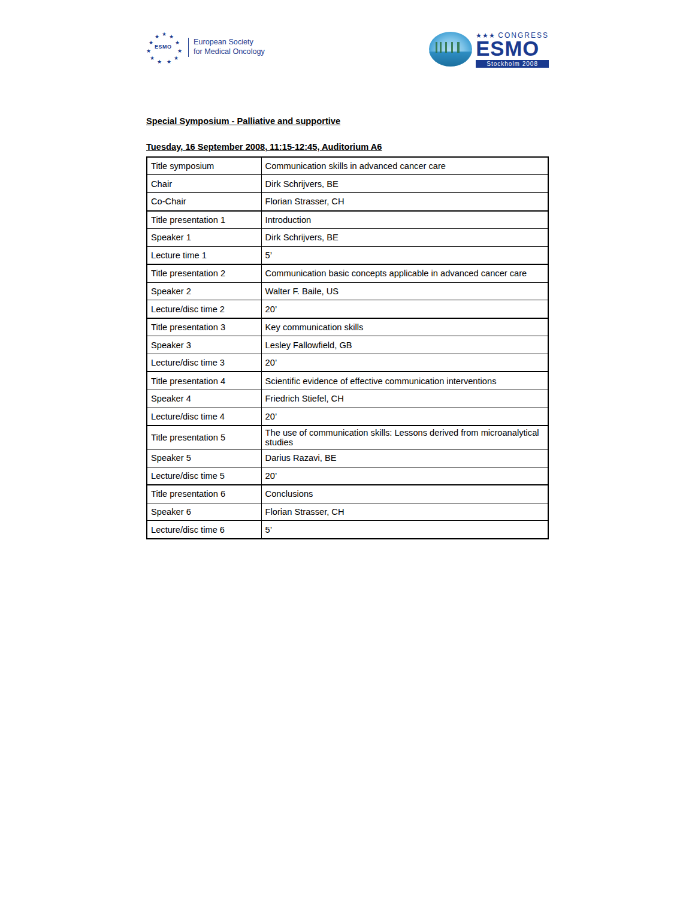★ ★ ★ ★ ★ ★ ★ ★ ★ ★ ★ ESMO
European Society
for Medical Oncology
★★★ CONGRESS
ESMO
Stockholm 2008
Special Symposium - Palliative and supportive
Tuesday, 16 September 2008, 11:15-12:45, Auditorium A6
| Title symposium | Communication skills in advanced cancer care |
| Chair | Dirk Schrijvers, BE |
| Co-Chair | Florian Strasser, CH |
| Title presentation 1 | Introduction |
| Speaker 1 | Dirk Schrijvers, BE |
| Lecture time 1 | 5’ |
| Title presentation 2 | Communication basic concepts applicable in advanced cancer care |
| Speaker 2 | Walter F. Baile, US |
| Lecture/disc time 2 | 20’ |
| Title presentation 3 | Key communication skills |
| Speaker 3 | Lesley Fallowfield, GB |
| Lecture/disc time 3 | 20’ |
| Title presentation 4 | Scientific evidence of effective communication interventions |
| Speaker 4 | Friedrich Stiefel, CH |
| Lecture/disc time 4 | 20’ |
| Title presentation 5 | The use of communication skills: Lessons derived from microanalytical studies |
| Speaker 5 | Darius Razavi, BE |
| Lecture/disc time 5 | 20’ |
| Title presentation 6 | Conclusions |
| Speaker 6 | Florian Strasser, CH |
| Lecture/disc time 6 | 5’ |